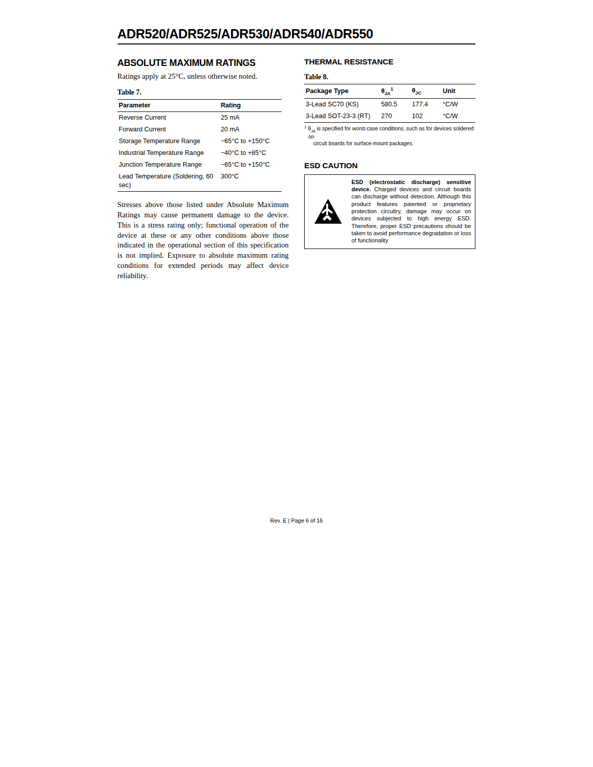ADR520/ADR525/ADR530/ADR540/ADR550
ABSOLUTE MAXIMUM RATINGS
Ratings apply at 25°C, unless otherwise noted.
Table 7.
| Parameter | Rating |
| --- | --- |
| Reverse Current | 25 mA |
| Forward Current | 20 mA |
| Storage Temperature Range | −65°C to +150°C |
| Industrial Temperature Range | −40°C to +85°C |
| Junction Temperature Range | −65°C to +150°C |
| Lead Temperature (Soldering, 60 sec) | 300°C |
Stresses above those listed under Absolute Maximum Ratings may cause permanent damage to the device. This is a stress rating only; functional operation of the device at these or any other conditions above those indicated in the operational section of this specification is not implied. Exposure to absolute maximum rating conditions for extended periods may affect device reliability.
THERMAL RESISTANCE
Table 8.
| Package Type | θ JA 1 | θ JC | Unit |
| --- | --- | --- | --- |
| 3-Lead SC70 (KS) | 580.5 | 177.4 | °C/W |
| 3-Lead SOT-23-3 (RT) | 270 | 102 | °C/W |
1 θJA is specified for worst-case conditions, such as for devices soldered on circuit boards for surface-mount packages.
ESD CAUTION
ESD (electrostatic discharge) sensitive device. Charged devices and circuit boards can discharge without detection. Although this product features patented or proprietary protection circuitry, damage may occur on devices subjected to high energy ESD. Therefore, proper ESD precautions should be taken to avoid performance degradation or loss of functionality.
Rev. E | Page 6 of 16